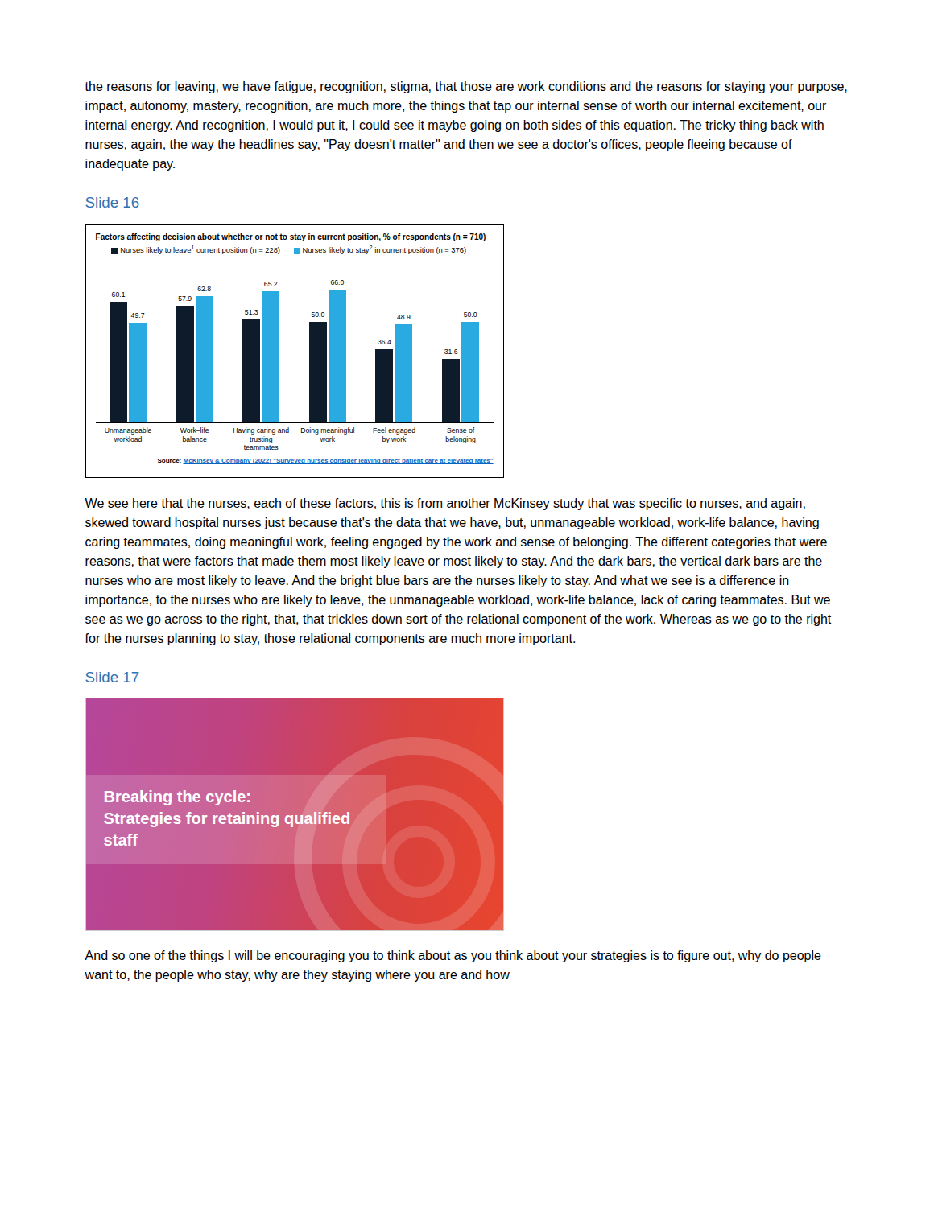the reasons for leaving, we have fatigue, recognition, stigma, that those are work conditions and the reasons for staying your purpose, impact, autonomy, mastery, recognition, are much more, the things that tap our internal sense of worth our internal excitement, our internal energy. And recognition, I would put it, I could see it maybe going on both sides of this equation. The tricky thing back with nurses, again, the way the headlines say, "Pay doesn't matter" and then we see a doctor's offices, people fleeing because of inadequate pay.
Slide 16
Factors affecting decision about whether or not to stay in current position, % of respondents (n = 710)
Nurses likely to leave1 current position (n = 228) Nurses likely to stay2 in current position (n = 376)
60.1
49.7
57.9
62.8
51.3
65.2
50.0
66.0
36.4
48.9
31.6
50.0
Unmanageable
workload
Work–life
balance
Having caring and
trusting teammates
Doing meaningful
work
Feel engaged
by work
Sense of
belonging
Source: McKinsey & Company (2022) "Surveyed nurses consider leaving direct patient care at elevated rates"
We see here that the nurses, each of these factors, this is from another McKinsey study that was specific to nurses, and again, skewed toward hospital nurses just because that's the data that we have, but, unmanageable workload, work-life balance, having caring teammates, doing meaningful work, feeling engaged by the work and sense of belonging. The different categories that were reasons, that were factors that made them most likely leave or most likely to stay. And the dark bars, the vertical dark bars are the nurses who are most likely to leave. And the bright blue bars are the nurses likely to stay. And what we see is a difference in importance, to the nurses who are likely to leave, the unmanageable workload, work-life balance, lack of caring teammates. But we see as we go across to the right, that, that trickles down sort of the relational component of the work. Whereas as we go to the right for the nurses planning to stay, those relational components are much more important.
Slide 17
Breaking the cycle:
Strategies for retaining qualified staff
And so one of the things I will be encouraging you to think about as you think about your strategies is to figure out, why do people want to, the people who stay, why are they staying where you are and how